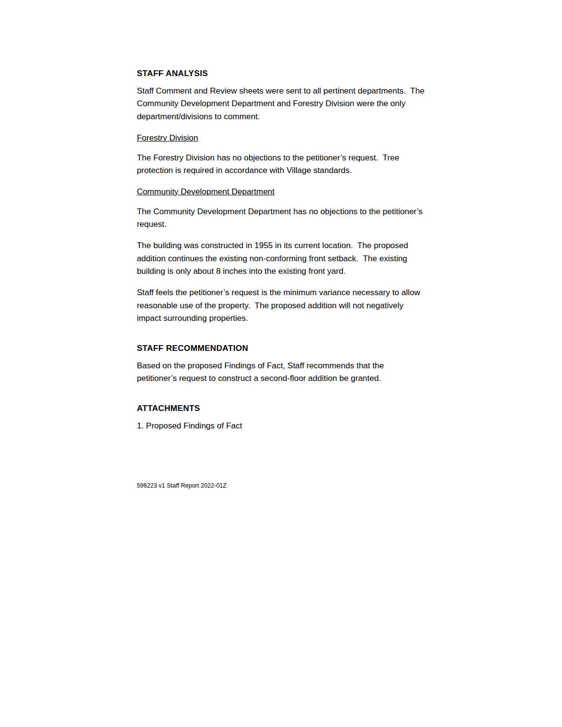STAFF ANALYSIS
Staff Comment and Review sheets were sent to all pertinent departments. The Community Development Department and Forestry Division were the only department/divisions to comment.
Forestry Division
The Forestry Division has no objections to the petitioner’s request. Tree protection is required in accordance with Village standards.
Community Development Department
The Community Development Department has no objections to the petitioner’s request.
The building was constructed in 1955 in its current location. The proposed addition continues the existing non-conforming front setback. The existing building is only about 8 inches into the existing front yard.
Staff feels the petitioner’s request is the minimum variance necessary to allow reasonable use of the property. The proposed addition will not negatively impact surrounding properties.
STAFF RECOMMENDATION
Based on the proposed Findings of Fact, Staff recommends that the petitioner’s request to construct a second-floor addition be granted.
ATTACHMENTS
1. Proposed Findings of Fact
596223 v1 Staff Report 2022-01Z